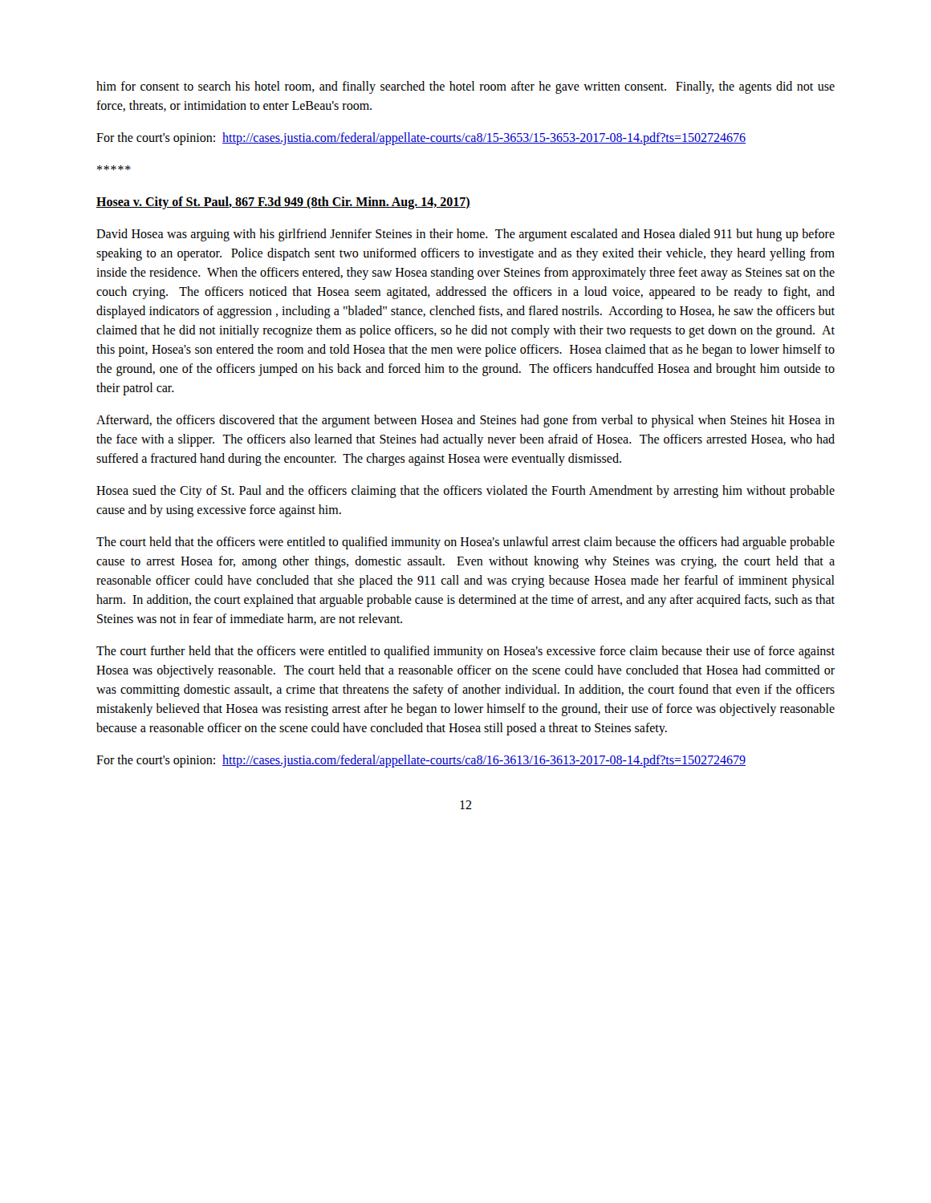him for consent to search his hotel room, and finally searched the hotel room after he gave written consent. Finally, the agents did not use force, threats, or intimidation to enter LeBeau's room.
For the court's opinion: http://cases.justia.com/federal/appellate-courts/ca8/15-3653/15-3653-2017-08-14.pdf?ts=1502724676
*****
Hosea v. City of St. Paul, 867 F.3d 949 (8th Cir. Minn. Aug. 14, 2017)
David Hosea was arguing with his girlfriend Jennifer Steines in their home. The argument escalated and Hosea dialed 911 but hung up before speaking to an operator. Police dispatch sent two uniformed officers to investigate and as they exited their vehicle, they heard yelling from inside the residence. When the officers entered, they saw Hosea standing over Steines from approximately three feet away as Steines sat on the couch crying. The officers noticed that Hosea seem agitated, addressed the officers in a loud voice, appeared to be ready to fight, and displayed indicators of aggression , including a "bladed" stance, clenched fists, and flared nostrils. According to Hosea, he saw the officers but claimed that he did not initially recognize them as police officers, so he did not comply with their two requests to get down on the ground. At this point, Hosea's son entered the room and told Hosea that the men were police officers. Hosea claimed that as he began to lower himself to the ground, one of the officers jumped on his back and forced him to the ground. The officers handcuffed Hosea and brought him outside to their patrol car.
Afterward, the officers discovered that the argument between Hosea and Steines had gone from verbal to physical when Steines hit Hosea in the face with a slipper. The officers also learned that Steines had actually never been afraid of Hosea. The officers arrested Hosea, who had suffered a fractured hand during the encounter. The charges against Hosea were eventually dismissed.
Hosea sued the City of St. Paul and the officers claiming that the officers violated the Fourth Amendment by arresting him without probable cause and by using excessive force against him.
The court held that the officers were entitled to qualified immunity on Hosea's unlawful arrest claim because the officers had arguable probable cause to arrest Hosea for, among other things, domestic assault. Even without knowing why Steines was crying, the court held that a reasonable officer could have concluded that she placed the 911 call and was crying because Hosea made her fearful of imminent physical harm. In addition, the court explained that arguable probable cause is determined at the time of arrest, and any after acquired facts, such as that Steines was not in fear of immediate harm, are not relevant.
The court further held that the officers were entitled to qualified immunity on Hosea's excessive force claim because their use of force against Hosea was objectively reasonable. The court held that a reasonable officer on the scene could have concluded that Hosea had committed or was committing domestic assault, a crime that threatens the safety of another individual. In addition, the court found that even if the officers mistakenly believed that Hosea was resisting arrest after he began to lower himself to the ground, their use of force was objectively reasonable because a reasonable officer on the scene could have concluded that Hosea still posed a threat to Steines safety.
For the court's opinion: http://cases.justia.com/federal/appellate-courts/ca8/16-3613/16-3613-2017-08-14.pdf?ts=1502724679
12